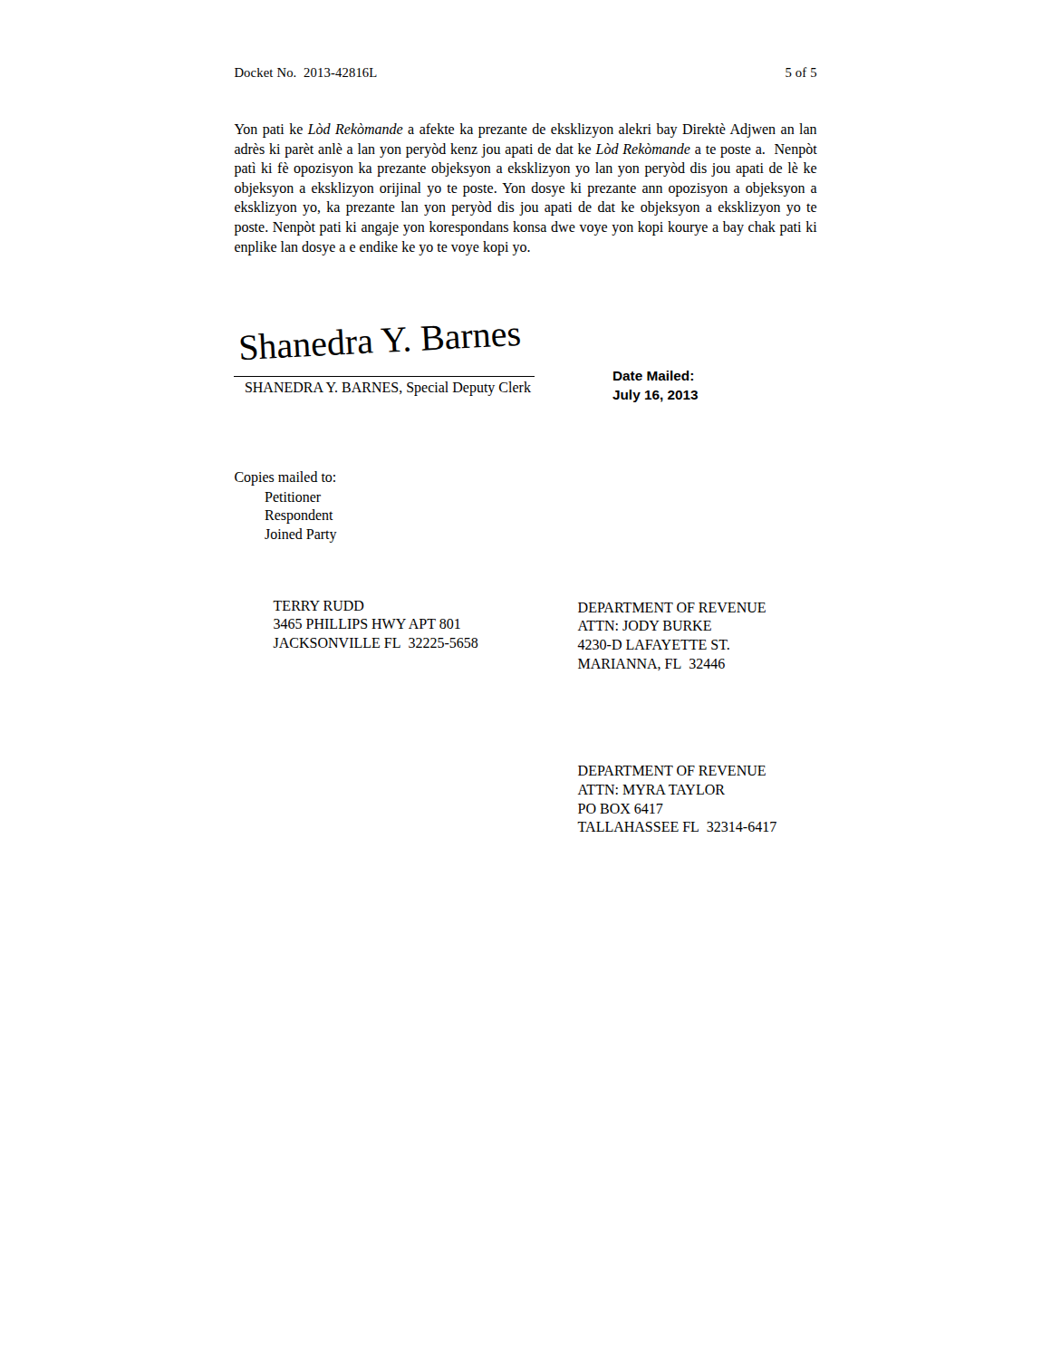Docket No. 2013-42816L 5 of 5
Yon pati ke Lòd Rekòmande a afekte ka prezante de eksklizyon alekri bay Direktè Adjwen an lan adrès ki parèt anlè a lan yon peryòd kenz jou apati de dat ke Lòd Rekòmande a te poste a. Nenpòt patì ki fè opozisyon ka prezante objeksyon a eksklizyon yo lan yon peryòd dis jou apati de lè ke objeksyon a eksklizyon orijinal yo te poste. Yon dosye ki prezante ann opozisyon a objeksyon a eksklizyon yo, ka prezante lan yon peryòd dis jou apati de dat ke objeksyon a eksklizyon yo te poste. Nenpòt pati ki angaje yon korespondans konsa dwe voye yon kopi kourye a bay chak pati ki enplike lan dosye a e endike ke yo te voye kopi yo.
Shanedra Y. Barnes
SHANEDRA Y. BARNES, Special Deputy Clerk
Date Mailed:
July 16, 2013
Copies mailed to:
Petitioner
Respondent
Joined Party
TERRY RUDD 3465 PHILLIPS HWY APT 801 JACKSONVILLE FL 32225-5658
DEPARTMENT OF REVENUE ATTN: JODY BURKE 4230-D LAFAYETTE ST. MARIANNA, FL 32446
DEPARTMENT OF REVENUE ATTN: MYRA TAYLOR PO BOX 6417 TALLAHASSEE FL 32314-6417